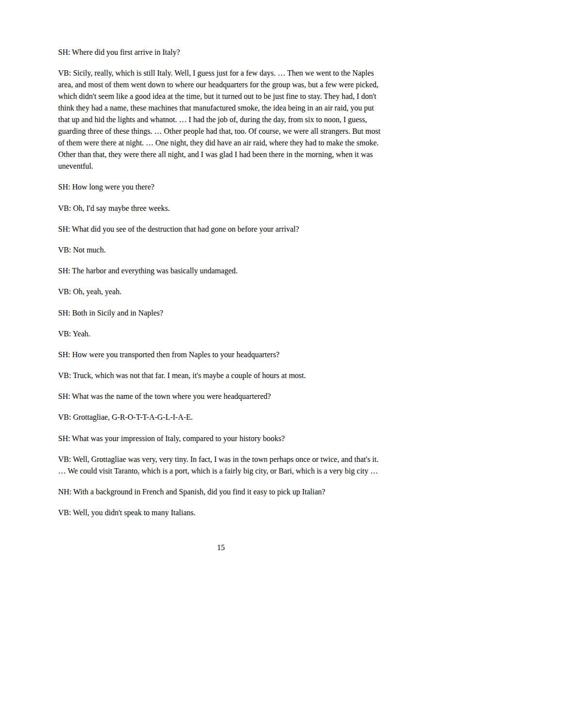SH: Where did you first arrive in Italy?
VB: Sicily, really, which is still Italy. Well, I guess just for a few days. … Then we went to the Naples area, and most of them went down to where our headquarters for the group was, but a few were picked, which didn't seem like a good idea at the time, but it turned out to be just fine to stay. They had, I don't think they had a name, these machines that manufactured smoke, the idea being in an air raid, you put that up and hid the lights and whatnot. … I had the job of, during the day, from six to noon, I guess, guarding three of these things. … Other people had that, too. Of course, we were all strangers. But most of them were there at night. … One night, they did have an air raid, where they had to make the smoke. Other than that, they were there all night, and I was glad I had been there in the morning, when it was uneventful.
SH: How long were you there?
VB: Oh, I'd say maybe three weeks.
SH: What did you see of the destruction that had gone on before your arrival?
VB: Not much.
SH: The harbor and everything was basically undamaged.
VB: Oh, yeah, yeah.
SH: Both in Sicily and in Naples?
VB: Yeah.
SH: How were you transported then from Naples to your headquarters?
VB: Truck, which was not that far. I mean, it's maybe a couple of hours at most.
SH: What was the name of the town where you were headquartered?
VB: Grottagliae, G-R-O-T-T-A-G-L-I-A-E.
SH: What was your impression of Italy, compared to your history books?
VB: Well, Grottagliae was very, very tiny. In fact, I was in the town perhaps once or twice, and that's it. … We could visit Taranto, which is a port, which is a fairly big city, or Bari, which is a very big city …
NH: With a background in French and Spanish, did you find it easy to pick up Italian?
VB: Well, you didn't speak to many Italians.
15